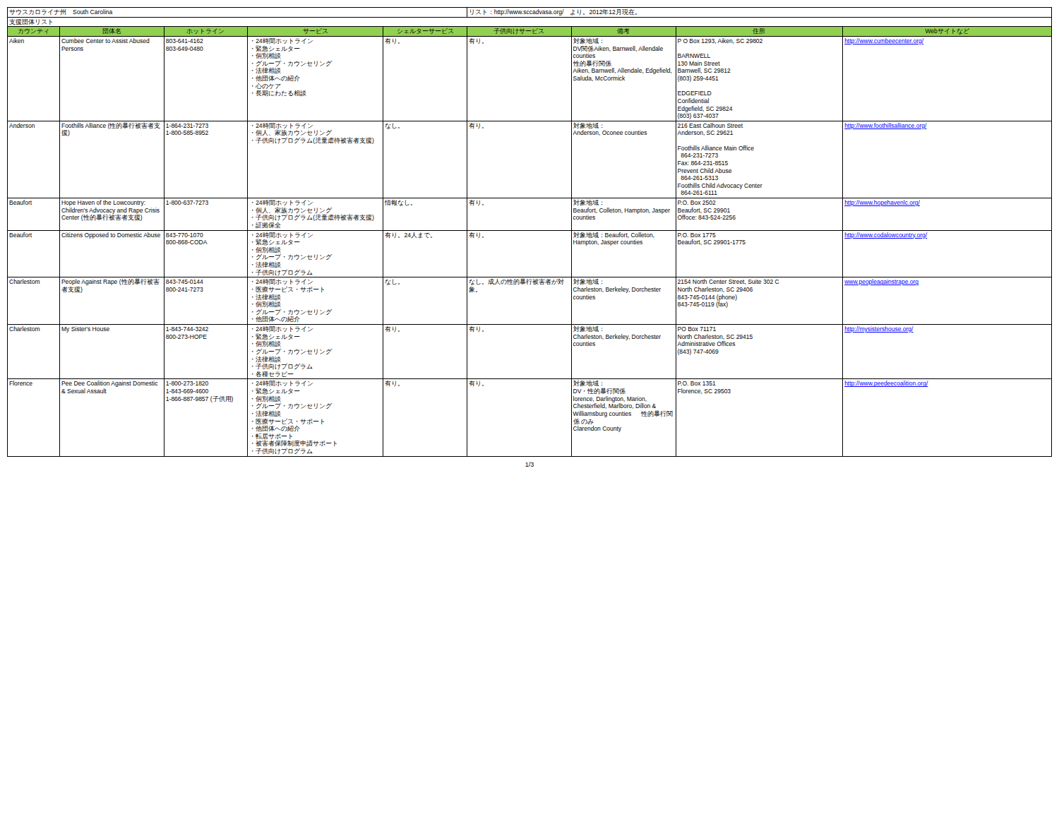| サウスカロライナ州 South Carolina | リスト：http://www.sccadvasa.org/ より。2012年12月現在。 |
| 支援団体リスト |
| カウンティ | 団体名 | ホットライン | サービス | シェルターサービス | 子供向けサービス | 備考 | 住所 | Webサイトなど |
| Aiken | Cumbee Center to Assist Abused Persons | 803-641-4162 803-649-0480 | ・24時間ホットライン ・緊急シェルター ・個別相談 ・グループ・カウンセリング ・法律相談 ・他団体への紹介 ・心のケア ・長期にわたる相談 | 有り。 | 有り。 | 対象地域： DV関係Aiken, Barnwell, Allendale counties 性的暴行関係 Aiken, Barnwell, Allendale, Edgefield, Saluda, McCormick | P O Box 1293, Aiken, SC 29802 BARNWELL 130 Main Street Barnwell, SC 29812 (803) 259-4451 EDGEFIELD Confidential Edgefield, SC 29824 (803) 637-4037 | http://www.cumbeecenter.org/ |
| Anderson | Foothills Alliance (性的暴行被害者支援) | 1-864-231-7273 1-800-585-8952 | ・24時間ホットライン ・個人、家族カウンセリング ・子供向けプログラム(児童虐待被害者支援) | なし。 | 有り。 | 対象地域： Anderson, Oconee counties | 216 East Calhoun Street Anderson, SC 29621 Foothills Alliance Main Office 864-231-7273 Fax: 864-231-8515 Prevent Child Abuse 864-261-5313 Foothills Child Advocacy Center 864-261-6111 | http://www.foothillsalliance.org/ |
| Beaufort | Hope Haven of the Lowcountry: Children's Advocacy and Rape Crisis Center (性的暴行被害者支援) | 1-800-637-7273 | ・24時間ホットライン ・個人、家族カウンセリング ・子供向けプログラム(児童虐待被害者支援) ・証拠保全 | 情報なし。 | 有り。 | 対象地域： Beaufort, Colleton, Hampton, Jasper counties | P.O. Box 2502 Beaufort, SC 29901 Offoce: 843-524-2256 | http://www.hopehavenlc.org/ |
| Beaufort | Citizens Opposed to Domestic Abuse | 843-770-1070 800-868-CODA | ・24時間ホットライン ・緊急シェルター ・個別相談 ・グループ・カウンセリング ・法律相談 ・子供向けプログラム | 有り。24人まで。 | 有り。 | 対象地域：Beaufort, Colleton, Hampton, Jasper counties | P.O. Box 1775 Beaufort, SC 29901-1775 | http://www.codalowcountry.org/ |
| Charlestom | People Against Rape (性的暴行被害者支援) | 843-745-0144 800-241-7273 | ・24時間ホットライン ・医療サービス・サポート ・法律相談 ・個別相談 ・グループ・カウンセリング ・他団体への紹介 | なし。 | なし。成人の性的暴行被害者が対象。 | 対象地域： Charleston, Berkeley, Dorchester counties | 2154 North Center Street, Suite 302 C North Charleston, SC 29406 843-745-0144 (phone) 843-745-0119 (fax) | www.peopleagainstrape.org |
| Charlestom | My Sister's House | 1-843-744-3242 800-273-HOPE | ・24時間ホットライン ・緊急シェルター ・個別相談 ・グループ・カウンセリング ・法律相談 ・子供向けプログラム ・各種セラピー | 有り。 | 有り。 | 対象地域： Charleston, Berkeley, Dorchester counties | PO Box 71171 North Charleston, SC 29415 Administrative Offices (843) 747-4069 | http://mysistershouse.org/ |
| Florence | Pee Dee Coalition Against Domestic & Sexual Assault | 1-800-273-1820 1-843-669-4600 1-866-887-9857 (子供用) | ・24時間ホットライン ・緊急シェルター ・個別相談 ・グループ・カウンセリング ・法律相談 ・医療サービス・サポート ・他団体への紹介 ・転居サポート ・被害者保障制度申請サポート ・子供向けプログラム | 有り。 | 有り。 | 対象地域： DV・性的暴行関係 lorence, Darlington, Marion, Chesterfield, Marlboro, Dillon & Williamsburg counties 性的暴行関係 のみ Clarendon County | P.O. Box 1351 Florence, SC 29503 | http://www.peedeecoalition.org/ |
1/3